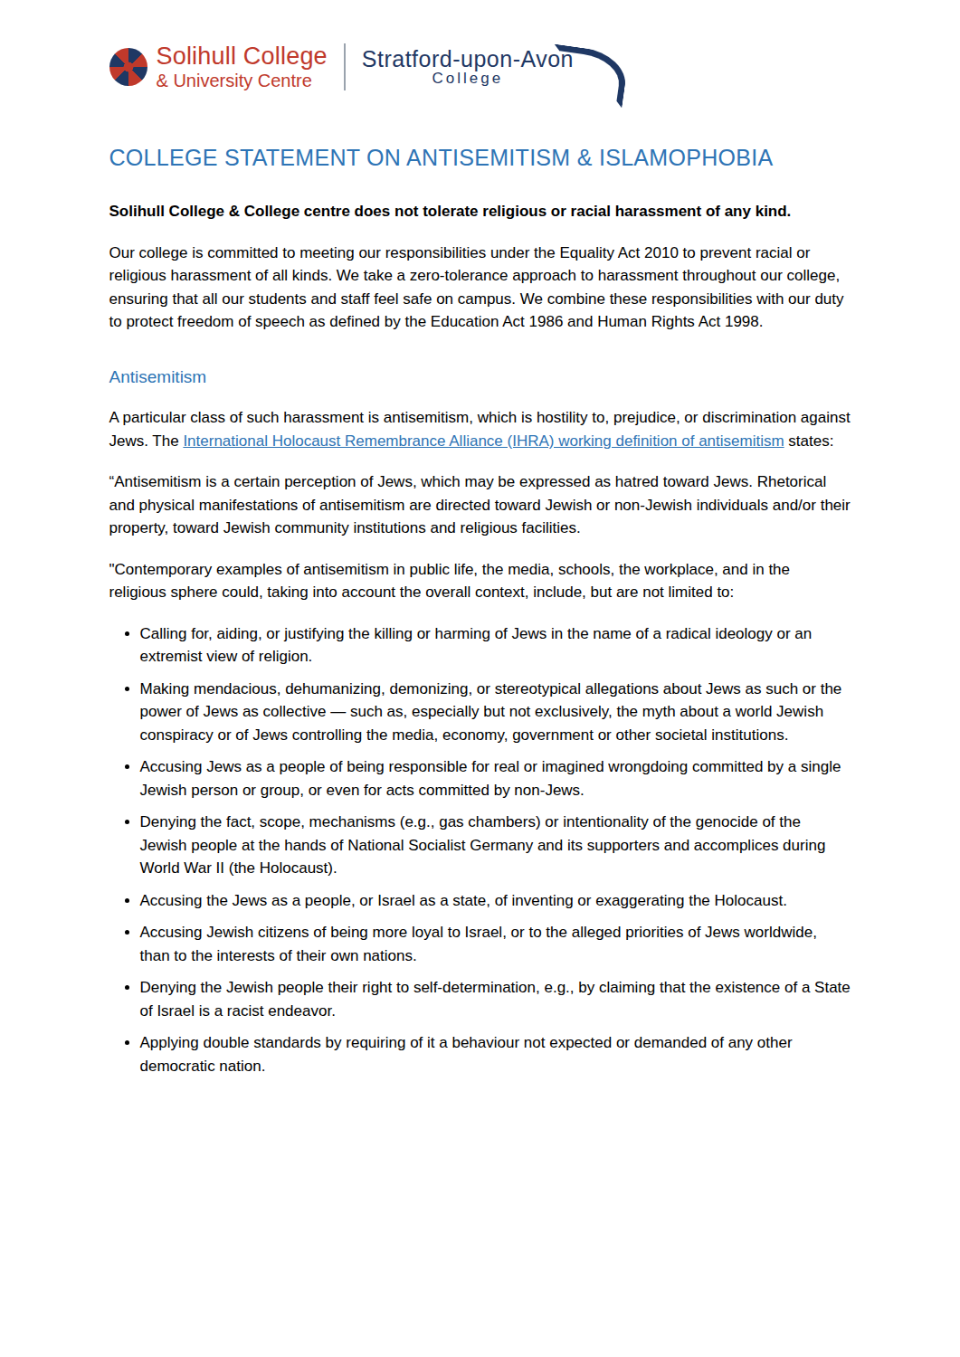Solihull College
& University Centre
Stratford-upon-Avon
College
COLLEGE STATEMENT ON ANTISEMITISM & ISLAMOPHOBIA
Solihull College & College centre does not tolerate religious or racial harassment of any kind.
Our college is committed to meeting our responsibilities under the Equality Act 2010 to prevent racial or religious harassment of all kinds. We take a zero-tolerance approach to harassment throughout our college, ensuring that all our students and staff feel safe on campus. We combine these responsibilities with our duty to protect freedom of speech as defined by the Education Act 1986 and Human Rights Act 1998.
Antisemitism
A particular class of such harassment is antisemitism, which is hostility to, prejudice, or discrimination against Jews. The International Holocaust Remembrance Alliance (IHRA) working definition of antisemitism states:
“Antisemitism is a certain perception of Jews, which may be expressed as hatred toward Jews. Rhetorical and physical manifestations of antisemitism are directed toward Jewish or non-Jewish individuals and/or their property, toward Jewish community institutions and religious facilities.
"Contemporary examples of antisemitism in public life, the media, schools, the workplace, and in the religious sphere could, taking into account the overall context, include, but are not limited to:
Calling for, aiding, or justifying the killing or harming of Jews in the name of a radical ideology or an extremist view of religion.
Making mendacious, dehumanizing, demonizing, or stereotypical allegations about Jews as such or the power of Jews as collective — such as, especially but not exclusively, the myth about a world Jewish conspiracy or of Jews controlling the media, economy, government or other societal institutions.
Accusing Jews as a people of being responsible for real or imagined wrongdoing committed by a single Jewish person or group, or even for acts committed by non-Jews.
Denying the fact, scope, mechanisms (e.g., gas chambers) or intentionality of the genocide of the Jewish people at the hands of National Socialist Germany and its supporters and accomplices during World War II (the Holocaust).
Accusing the Jews as a people, or Israel as a state, of inventing or exaggerating the Holocaust.
Accusing Jewish citizens of being more loyal to Israel, or to the alleged priorities of Jews worldwide, than to the interests of their own nations.
Denying the Jewish people their right to self-determination, e.g., by claiming that the existence of a State of Israel is a racist endeavor.
Applying double standards by requiring of it a behaviour not expected or demanded of any other democratic nation.